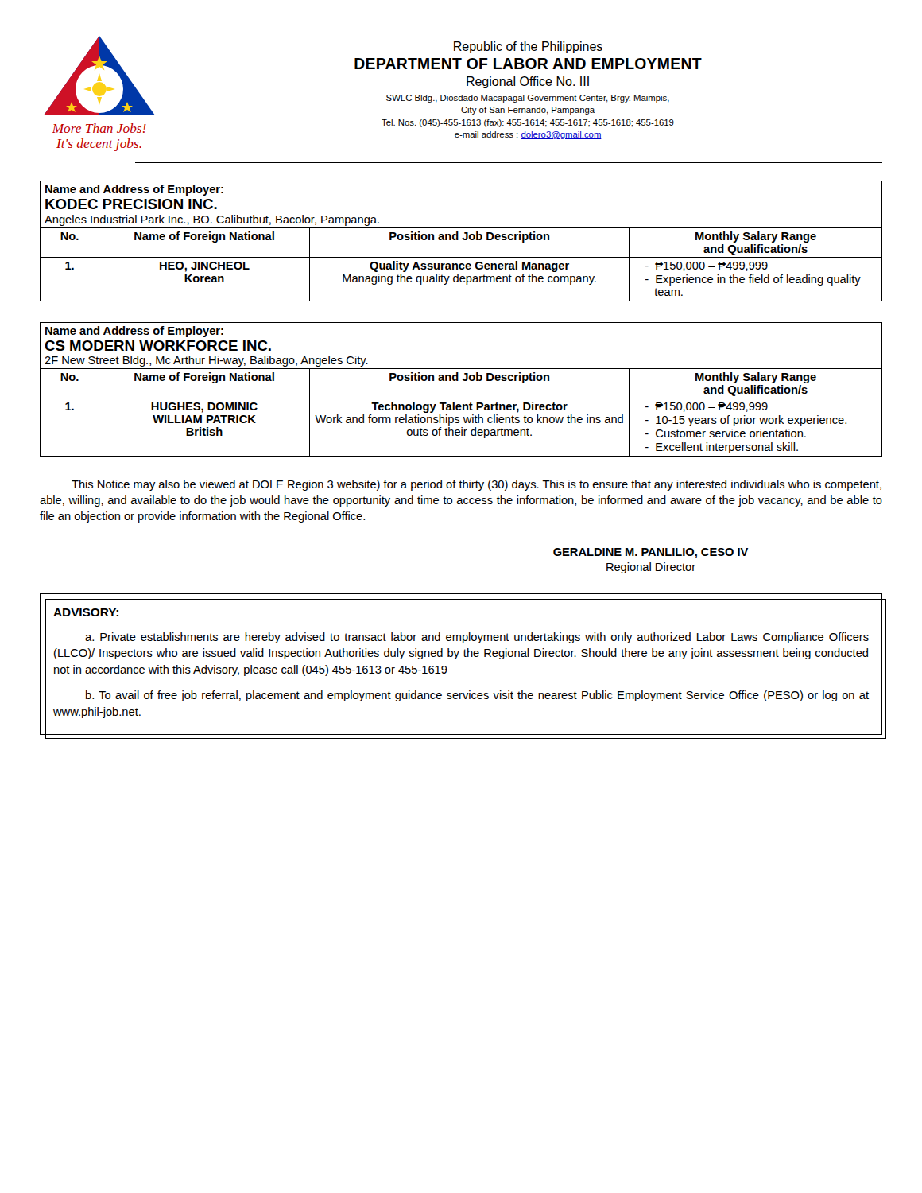More Than Jobs!
It's decent jobs.
Republic of the Philippines
DEPARTMENT OF LABOR AND EMPLOYMENT
Regional Office No. III
SWLC Bldg., Diosdado Macapagal Government Center, Brgy. Maimpis,
City of San Fernando, Pampanga
Tel. Nos. (045)-455-1613 (fax): 455-1614; 455-1617; 455-1618; 455-1619
e-mail address : dolero3@gmail.com
| Name and Address of Employer: KODEC PRECISION INC. Angeles Industrial Park Inc., BO. Calibutbut, Bacolor, Pampanga. |
| No. | Name of Foreign National | Position and Job Description | Monthly Salary Range and Qualification/s |
| 1. | HEO, JINCHEOL Korean | Quality Assurance General Manager Managing the quality department of the company. | ₱150,000 – ₱499,999 Experience in the field of leading quality team. |
| Name and Address of Employer: CS MODERN WORKFORCE INC. 2F New Street Bldg., Mc Arthur Hi-way, Balibago, Angeles City. |
| No. | Name of Foreign National | Position and Job Description | Monthly Salary Range and Qualification/s |
| 1. | HUGHES, DOMINIC WILLIAM PATRICK British | Technology Talent Partner, Director Work and form relationships with clients to know the ins and outs of their department. | ₱150,000 – ₱499,999 10-15 years of prior work experience. Customer service orientation. Excellent interpersonal skill. |
This Notice may also be viewed at DOLE Region 3 website) for a period of thirty (30) days. This is to ensure that any interested individuals who is competent, able, willing, and available to do the job would have the opportunity and time to access the information, be informed and aware of the job vacancy, and be able to file an objection or provide information with the Regional Office.
GERALDINE M. PANLILIO, CESO IV
Regional Director
ADVISORY:
a. Private establishments are hereby advised to transact labor and employment undertakings with only authorized Labor Laws Compliance Officers (LLCO)/ Inspectors who are issued valid Inspection Authorities duly signed by the Regional Director. Should there be any joint assessment being conducted not in accordance with this Advisory, please call (045) 455-1613 or 455-1619
b. To avail of free job referral, placement and employment guidance services visit the nearest Public Employment Service Office (PESO) or log on at www.phil-job.net.